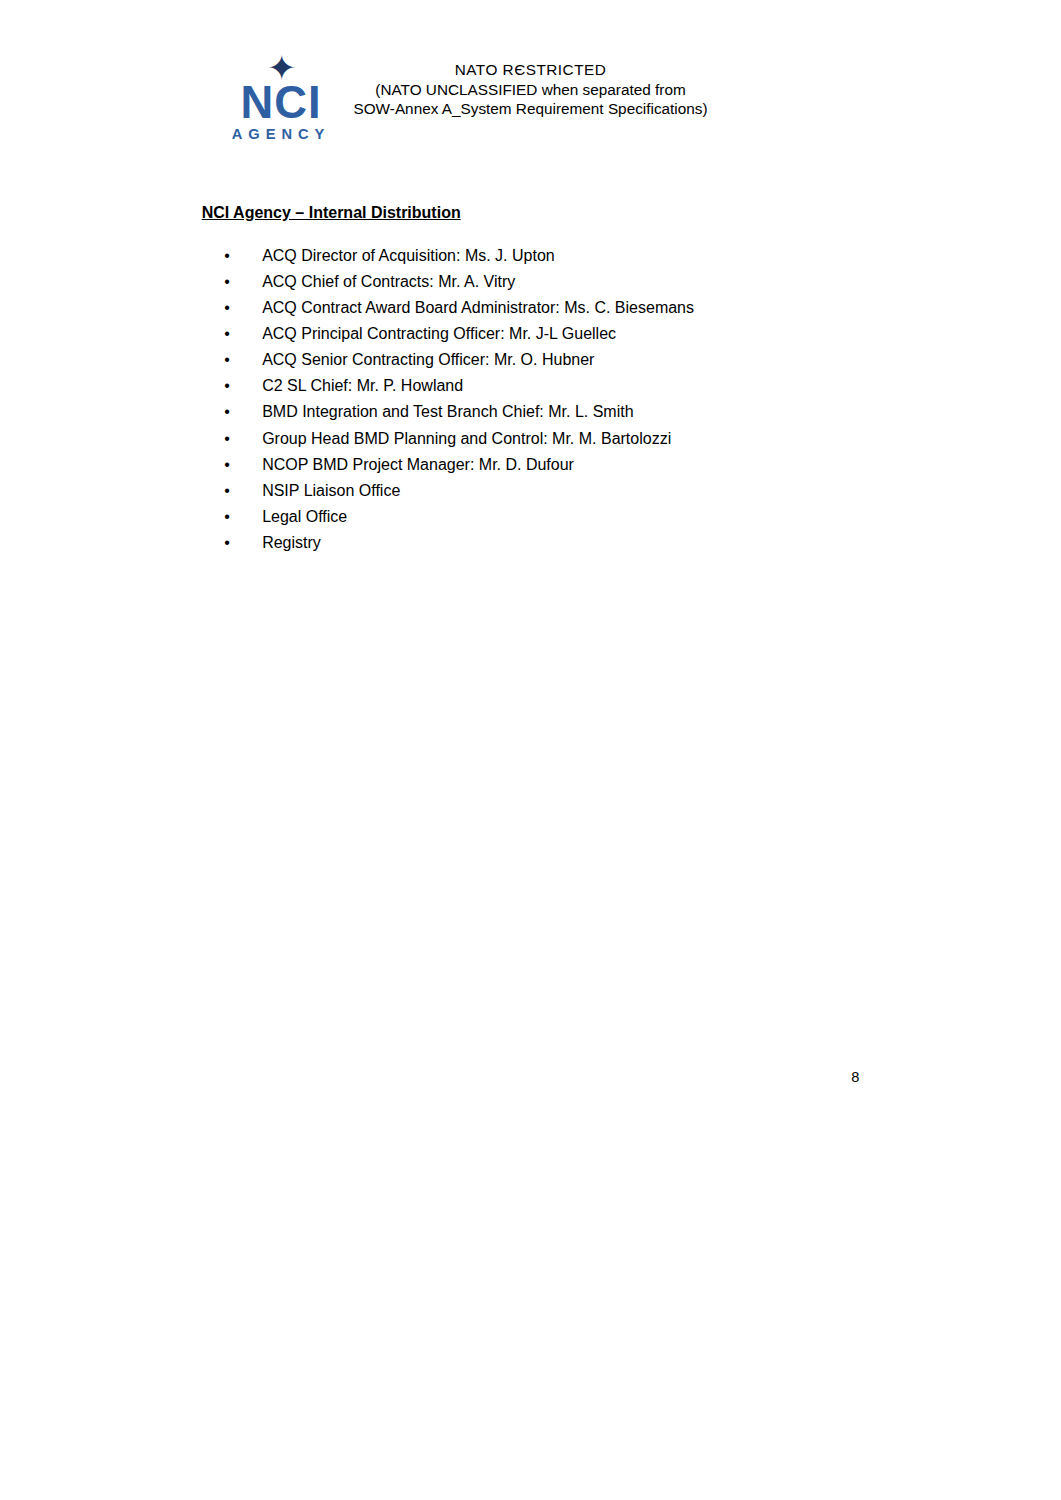✦
NCI
AGENCY
NATO RЄSTRICTED
(NATO UNCLASSIFIED when separated from
SOW-Annex A_System Requirement Specifications)
NCI Agency – Internal Distribution
ACQ Director of Acquisition: Ms. J. Upton
ACQ Chief of Contracts: Mr. A. Vitry
ACQ Contract Award Board Administrator: Ms. C. Biesemans
ACQ Principal Contracting Officer: Mr. J-L Guellec
ACQ Senior Contracting Officer: Mr. O. Hubner
C2 SL Chief: Mr. P. Howland
BMD Integration and Test Branch Chief: Mr. L. Smith
Group Head BMD Planning and Control: Mr. M. Bartolozzi
NCOP BMD Project Manager: Mr. D. Dufour
NSIP Liaison Office
Legal Office
Registry
8